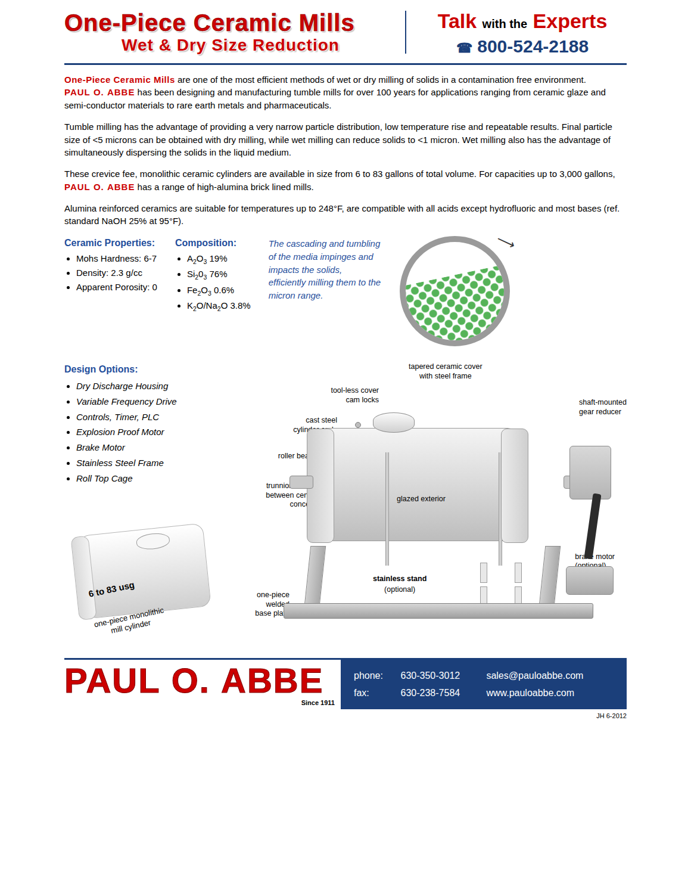One-Piece Ceramic Mills
Wet & Dry Size Reduction
Talk with the Experts
☎ 800-524-2188
One-Piece Ceramic Mills are one of the most efficient methods of wet or dry milling of solids in a contamination free environment. PAUL O. ABBE has been designing and manufacturing tumble mills for over 100 years for applications ranging from ceramic glaze and semi-conductor materials to rare earth metals and pharmaceuticals.
Tumble milling has the advantage of providing a very narrow particle distribution, low temperature rise and repeatable results. Final particle size of <5 microns can be obtained with dry milling, while wet milling can reduce solids to <1 micron. Wet milling also has the advantage of simultaneously dispersing the solids in the liquid medium.
These crevice fee, monolithic ceramic cylinders are available in size from 6 to 83 gallons of total volume. For capacities up to 3,000 gallons, PAUL O. ABBE has a range of high-alumina brick lined mills.
Alumina reinforced ceramics are suitable for temperatures up to 248°F, are compatible with all acids except hydrofluoric and most bases (ref. standard NaOH 25% at 95°F).
Ceramic Properties:
Mohs Hardness: 6-7
Density: 2.3 g/cc
Apparent Porosity: 0
Composition:
A2O3 19%
Si203 76%
Fe2O3 0.6%
K2O/Na2O 3.8%
The cascading and tumbling of the media impinges and impacts the solids, efficiently milling them to the micron range.
⟶
Design Options:
Dry Discharge Housing
Variable Frequency Drive
Controls, Timer, PLC
Explosion Proof Motor
Brake Motor
Stainless Steel Frame
Roll Top Cage
6 to 83 usg
one-piece monolithic
mill cylinder
tapered ceramic cover
with steel frame
tool-less cover
cam locks
shaft-mounted
gear reducer
cast steel
cylinder ends
roller bearings
trunnions machined
between centers for
concentricity
brake motor
(optional)
one-piece
welded
base plate
glazed exterior
stainless stand
(optional)
PAUL O. ABBE
Since 1911
| phone: | 630-350-3012 | sales@pauloabbe.com |
| fax: | 630-238-7584 | www.pauloabbe.com |
JH 6-2012